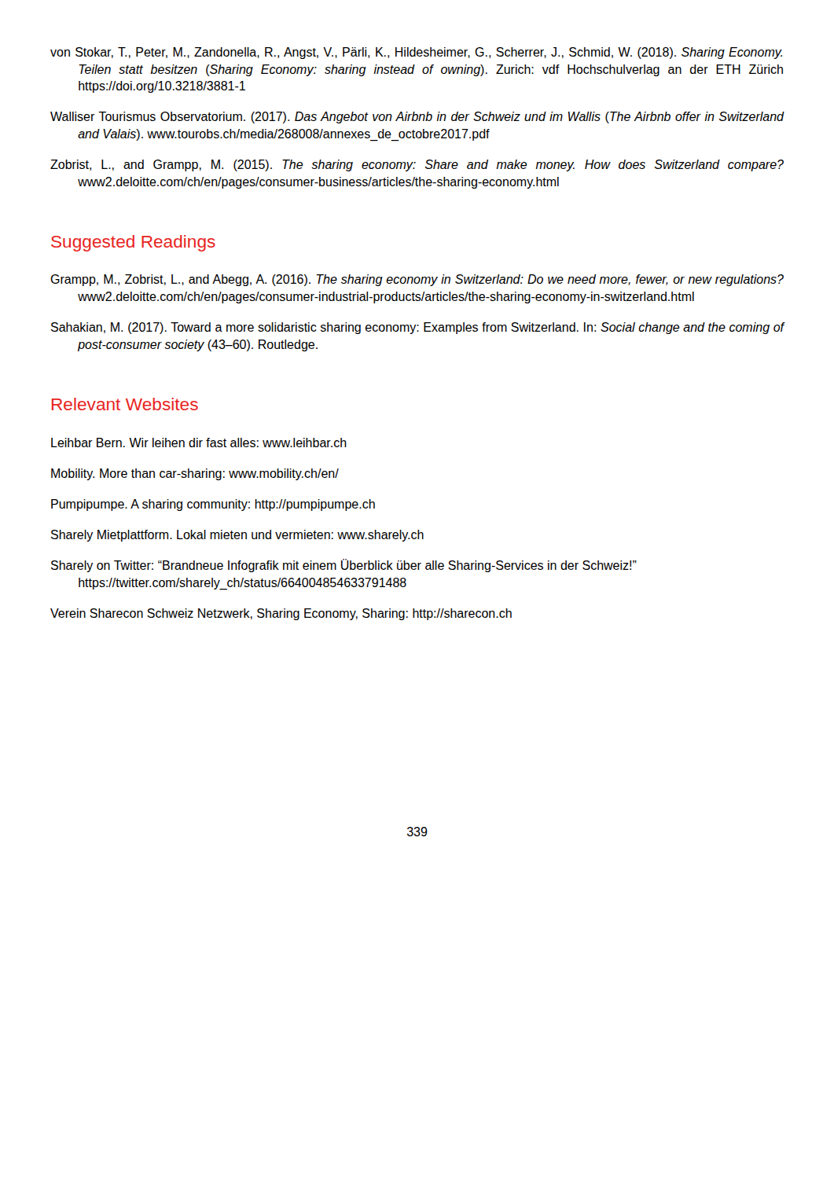von Stokar, T., Peter, M., Zandonella, R., Angst, V., Pärli, K., Hildesheimer, G., Scherrer, J., Schmid, W. (2018). Sharing Economy. Teilen statt besitzen (Sharing Economy: sharing instead of owning). Zurich: vdf Hochschulverlag an der ETH Zürich https://doi.org/10.3218/3881-1
Walliser Tourismus Observatorium. (2017). Das Angebot von Airbnb in der Schweiz und im Wallis (The Airbnb offer in Switzerland and Valais). www.tourobs.ch/media/268008/annexes_de_octobre2017.pdf
Zobrist, L., and Grampp, M. (2015). The sharing economy: Share and make money. How does Switzerland compare? www2.deloitte.com/ch/en/pages/consumer-business/articles/the-sharing-economy.html
Suggested Readings
Grampp, M., Zobrist, L., and Abegg, A. (2016). The sharing economy in Switzerland: Do we need more, fewer, or new regulations? www2.deloitte.com/ch/en/pages/consumer-industrial-products/articles/the-sharing-economy-in-switzerland.html
Sahakian, M. (2017). Toward a more solidaristic sharing economy: Examples from Switzerland. In: Social change and the coming of post-consumer society (43–60). Routledge.
Relevant Websites
Leihbar Bern. Wir leihen dir fast alles: www.leihbar.ch
Mobility. More than car-sharing: www.mobility.ch/en/
Pumpipumpe. A sharing community: http://pumpipumpe.ch
Sharely Mietplattform. Lokal mieten und vermieten: www.sharely.ch
Sharely on Twitter: “Brandneue Infografik mit einem Überblick über alle Sharing-Services in der Schweiz!” https://twitter.com/sharely_ch/status/664004854633791488
Verein Sharecon Schweiz Netzwerk, Sharing Economy, Sharing: http://sharecon.ch
339